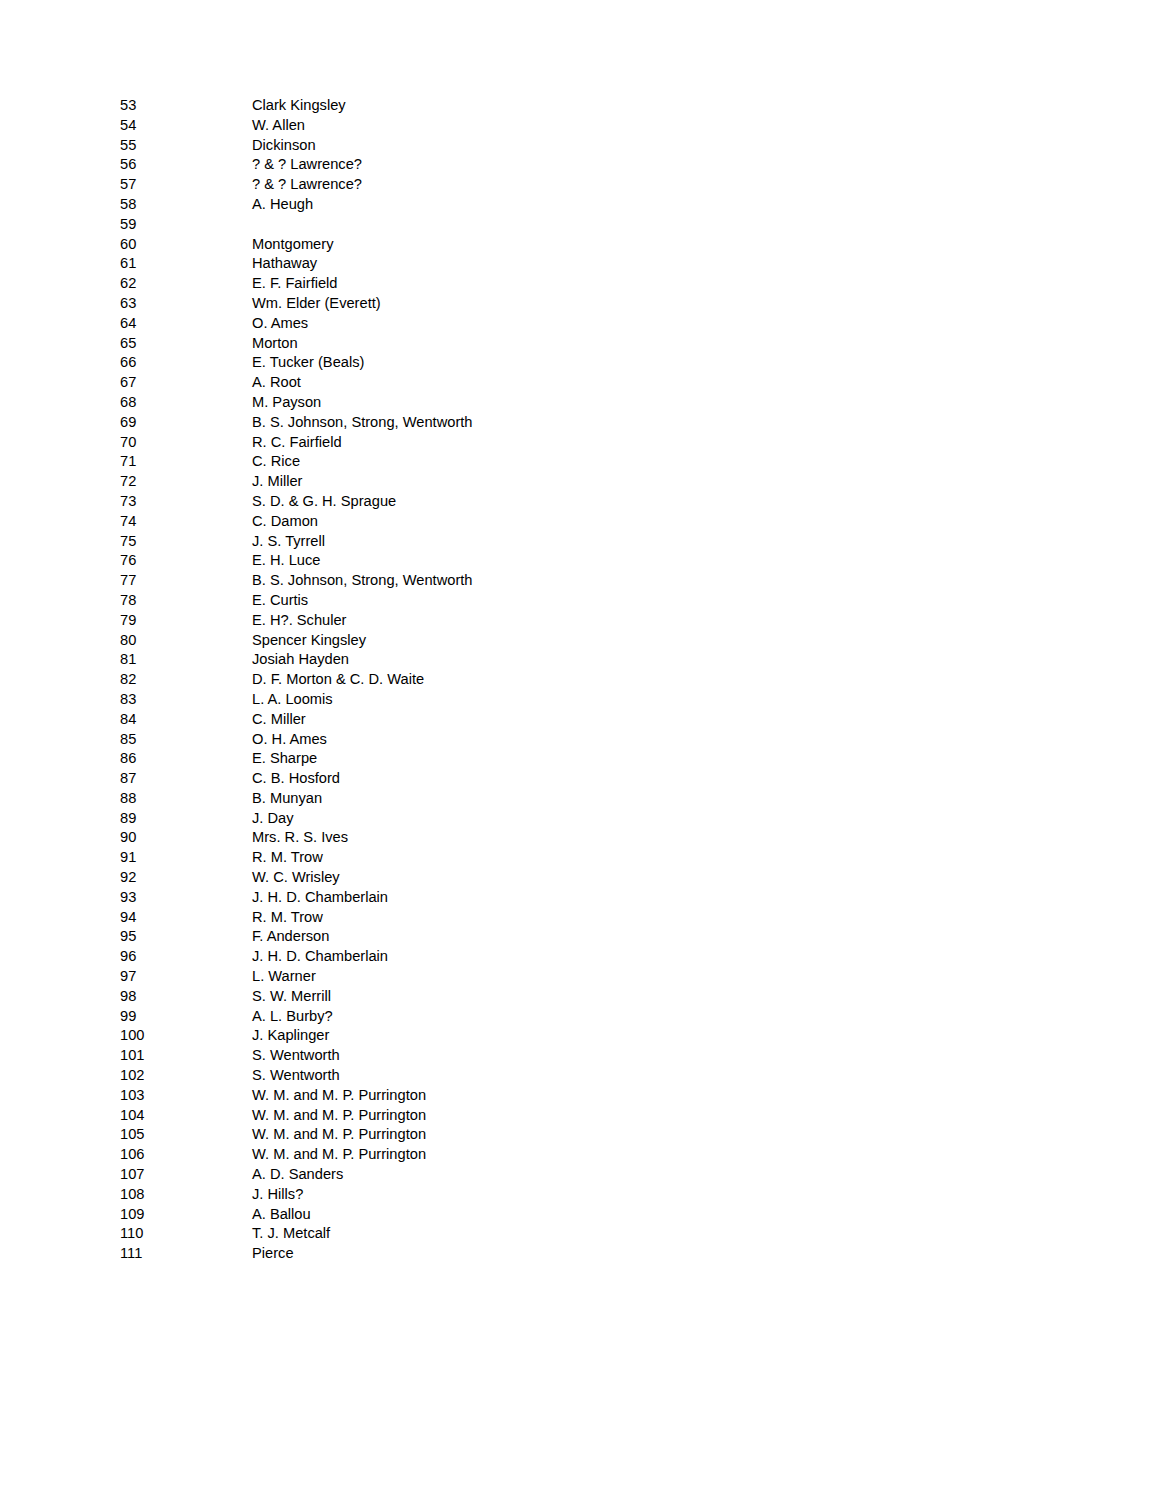| 53 | Clark Kingsley |
| 54 | W. Allen |
| 55 | Dickinson |
| 56 | ? & ? Lawrence? |
| 57 | ? & ? Lawrence? |
| 58 | A. Heugh |
| 59 | |
| 60 | Montgomery |
| 61 | Hathaway |
| 62 | E. F. Fairfield |
| 63 | Wm. Elder (Everett) |
| 64 | O. Ames |
| 65 | Morton |
| 66 | E. Tucker (Beals) |
| 67 | A. Root |
| 68 | M. Payson |
| 69 | B. S. Johnson, Strong, Wentworth |
| 70 | R. C. Fairfield |
| 71 | C. Rice |
| 72 | J. Miller |
| 73 | S. D. & G. H. Sprague |
| 74 | C. Damon |
| 75 | J. S. Tyrrell |
| 76 | E. H. Luce |
| 77 | B. S. Johnson, Strong, Wentworth |
| 78 | E. Curtis |
| 79 | E. H?. Schuler |
| 80 | Spencer Kingsley |
| 81 | Josiah Hayden |
| 82 | D. F. Morton & C. D. Waite |
| 83 | L. A. Loomis |
| 84 | C. Miller |
| 85 | O. H. Ames |
| 86 | E. Sharpe |
| 87 | C. B. Hosford |
| 88 | B. Munyan |
| 89 | J. Day |
| 90 | Mrs. R. S. Ives |
| 91 | R. M. Trow |
| 92 | W. C. Wrisley |
| 93 | J. H. D. Chamberlain |
| 94 | R. M. Trow |
| 95 | F. Anderson |
| 96 | J. H. D. Chamberlain |
| 97 | L. Warner |
| 98 | S. W. Merrill |
| 99 | A. L. Burby? |
| 100 | J. Kaplinger |
| 101 | S. Wentworth |
| 102 | S. Wentworth |
| 103 | W. M. and M. P. Purrington |
| 104 | W. M. and M. P. Purrington |
| 105 | W. M. and M. P. Purrington |
| 106 | W. M. and M. P. Purrington |
| 107 | A. D. Sanders |
| 108 | J. Hills? |
| 109 | A. Ballou |
| 110 | T. J. Metcalf |
| 111 | Pierce |